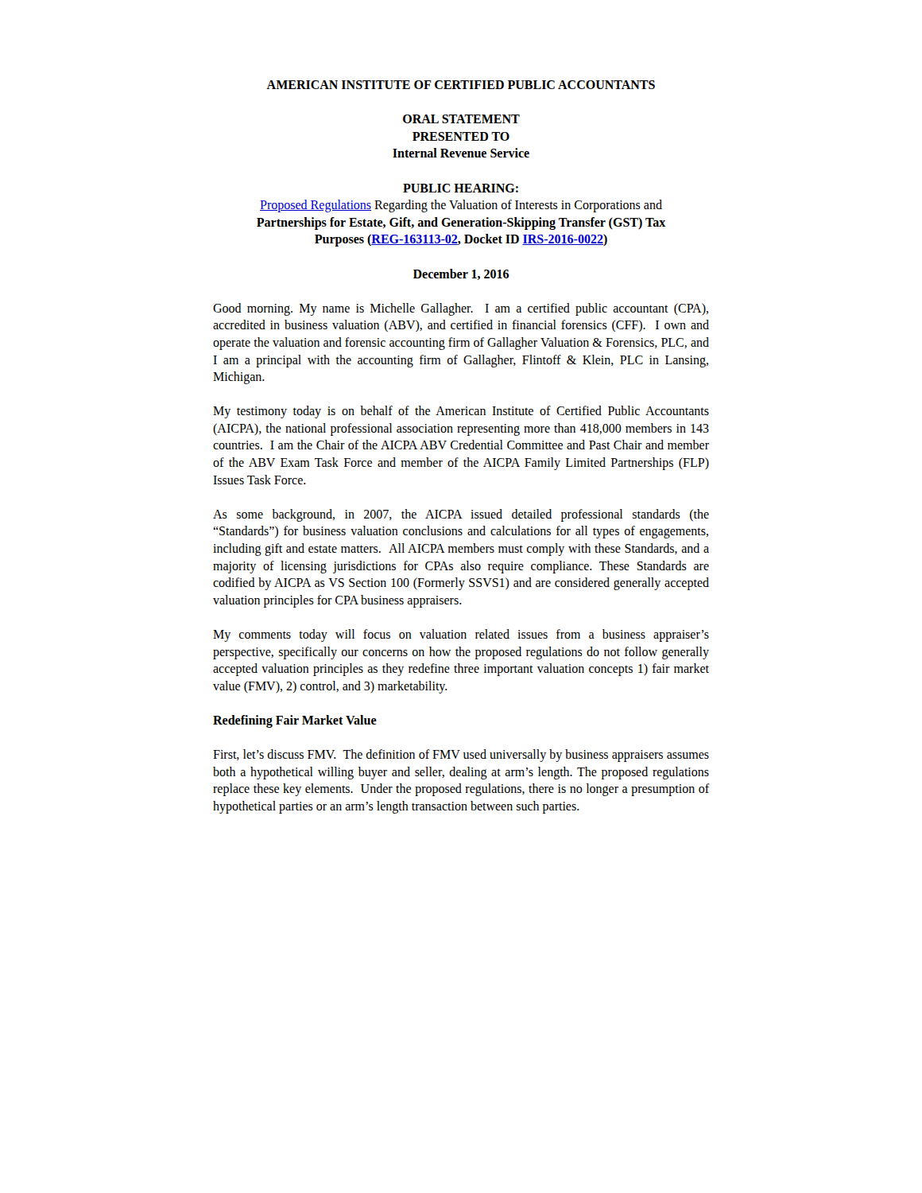AMERICAN INSTITUTE OF CERTIFIED PUBLIC ACCOUNTANTS
ORAL STATEMENT
PRESENTED TO
Internal Revenue Service
PUBLIC HEARING:
Proposed Regulations Regarding the Valuation of Interests in Corporations and
Partnerships for Estate, Gift, and Generation-Skipping Transfer (GST) Tax
Purposes (REG-163113-02, Docket ID IRS-2016-0022)
December 1, 2016
Good morning. My name is Michelle Gallagher. I am a certified public accountant (CPA), accredited in business valuation (ABV), and certified in financial forensics (CFF). I own and operate the valuation and forensic accounting firm of Gallagher Valuation & Forensics, PLC, and I am a principal with the accounting firm of Gallagher, Flintoff & Klein, PLC in Lansing, Michigan.
My testimony today is on behalf of the American Institute of Certified Public Accountants (AICPA), the national professional association representing more than 418,000 members in 143 countries. I am the Chair of the AICPA ABV Credential Committee and Past Chair and member of the ABV Exam Task Force and member of the AICPA Family Limited Partnerships (FLP) Issues Task Force.
As some background, in 2007, the AICPA issued detailed professional standards (the “Standards”) for business valuation conclusions and calculations for all types of engagements, including gift and estate matters. All AICPA members must comply with these Standards, and a majority of licensing jurisdictions for CPAs also require compliance. These Standards are codified by AICPA as VS Section 100 (Formerly SSVS1) and are considered generally accepted valuation principles for CPA business appraisers.
My comments today will focus on valuation related issues from a business appraiser’s perspective, specifically our concerns on how the proposed regulations do not follow generally accepted valuation principles as they redefine three important valuation concepts 1) fair market value (FMV), 2) control, and 3) marketability.
Redefining Fair Market Value
First, let’s discuss FMV. The definition of FMV used universally by business appraisers assumes both a hypothetical willing buyer and seller, dealing at arm’s length. The proposed regulations replace these key elements. Under the proposed regulations, there is no longer a presumption of hypothetical parties or an arm’s length transaction between such parties.